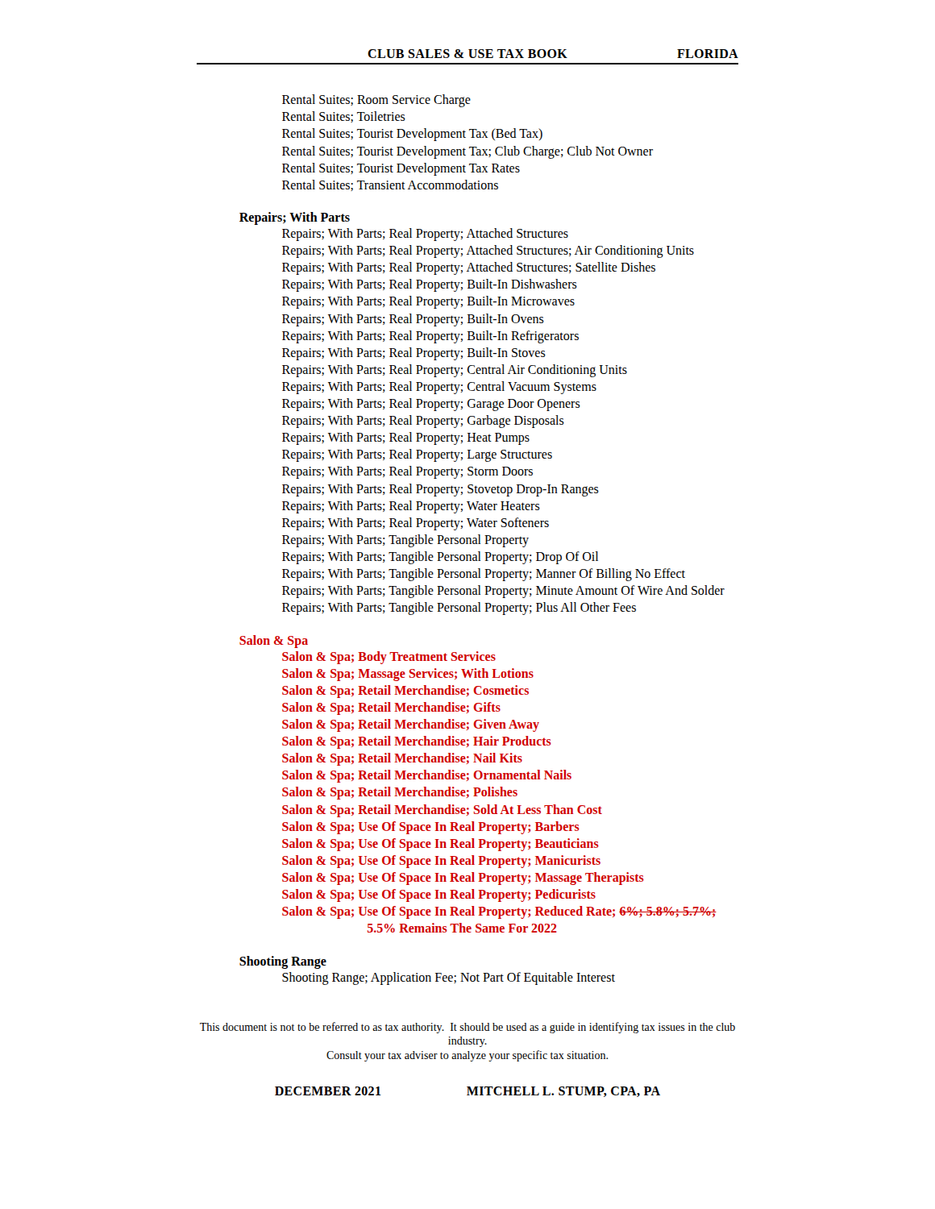CLUB SALES & USE TAX BOOK FLORIDA
Rental Suites; Room Service Charge
Rental Suites; Toiletries
Rental Suites; Tourist Development Tax (Bed Tax)
Rental Suites; Tourist Development Tax; Club Charge; Club Not Owner
Rental Suites; Tourist Development Tax Rates
Rental Suites; Transient Accommodations
Repairs; With Parts
Repairs; With Parts; Real Property; Attached Structures
Repairs; With Parts; Real Property; Attached Structures; Air Conditioning Units
Repairs; With Parts; Real Property; Attached Structures; Satellite Dishes
Repairs; With Parts; Real Property; Built-In Dishwashers
Repairs; With Parts; Real Property; Built-In Microwaves
Repairs; With Parts; Real Property; Built-In Ovens
Repairs; With Parts; Real Property; Built-In Refrigerators
Repairs; With Parts; Real Property; Built-In Stoves
Repairs; With Parts; Real Property; Central Air Conditioning Units
Repairs; With Parts; Real Property; Central Vacuum Systems
Repairs; With Parts; Real Property; Garage Door Openers
Repairs; With Parts; Real Property; Garbage Disposals
Repairs; With Parts; Real Property; Heat Pumps
Repairs; With Parts; Real Property; Large Structures
Repairs; With Parts; Real Property; Storm Doors
Repairs; With Parts; Real Property; Stovetop Drop-In Ranges
Repairs; With Parts; Real Property; Water Heaters
Repairs; With Parts; Real Property; Water Softeners
Repairs; With Parts; Tangible Personal Property
Repairs; With Parts; Tangible Personal Property; Drop Of Oil
Repairs; With Parts; Tangible Personal Property; Manner Of Billing No Effect
Repairs; With Parts; Tangible Personal Property; Minute Amount Of Wire And Solder
Repairs; With Parts; Tangible Personal Property; Plus All Other Fees
Salon & Spa
Salon & Spa; Body Treatment Services
Salon & Spa; Massage Services; With Lotions
Salon & Spa; Retail Merchandise; Cosmetics
Salon & Spa; Retail Merchandise; Gifts
Salon & Spa; Retail Merchandise; Given Away
Salon & Spa; Retail Merchandise; Hair Products
Salon & Spa; Retail Merchandise; Nail Kits
Salon & Spa; Retail Merchandise; Ornamental Nails
Salon & Spa; Retail Merchandise; Polishes
Salon & Spa; Retail Merchandise; Sold At Less Than Cost
Salon & Spa; Use Of Space In Real Property; Barbers
Salon & Spa; Use Of Space In Real Property; Beauticians
Salon & Spa; Use Of Space In Real Property; Manicurists
Salon & Spa; Use Of Space In Real Property; Massage Therapists
Salon & Spa; Use Of Space In Real Property; Pedicurists
Salon & Spa; Use Of Space In Real Property; Reduced Rate; 6%; 5.8%; 5.7%; 5.5% Remains The Same For 2022
Shooting Range
Shooting Range; Application Fee; Not Part Of Equitable Interest
This document is not to be referred to as tax authority. It should be used as a guide in identifying tax issues in the club industry.
Consult your tax adviser to analyze your specific tax situation.
DECEMBER 2021 MITCHELL L. STUMP, CPA, PA